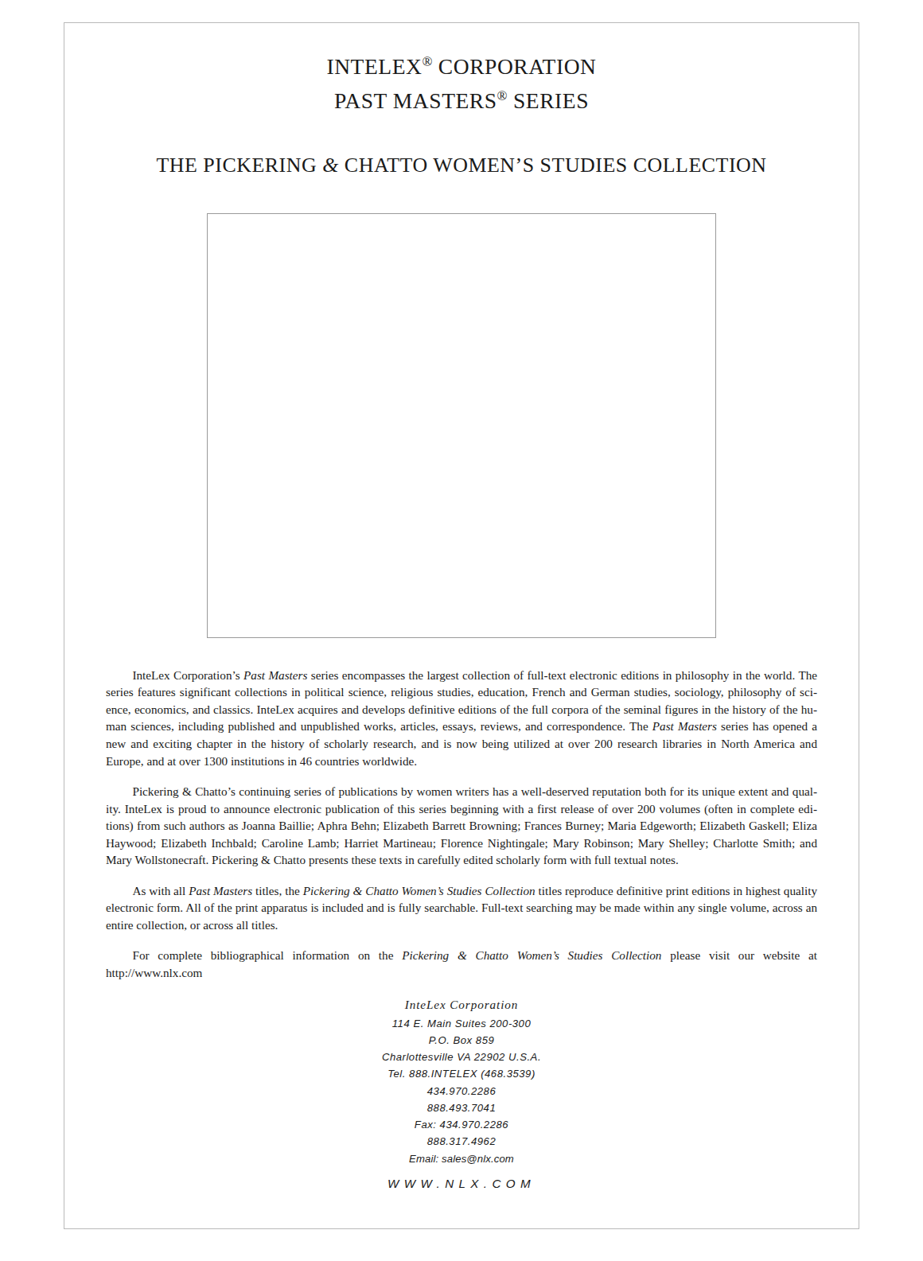InteLex® Corporation
Past Masters® Series
The Pickering & Chatto Women’s Studies Collection
InteLex Corporation’s Past Masters series encompasses the largest collection of full-text electronic editions in philosophy in the world. The series features significant collections in political science, religious studies, education, French and German studies, sociology, philosophy of science, economics, and classics. InteLex acquires and develops definitive editions of the full corpora of the seminal figures in the history of the human sciences, including published and unpublished works, articles, essays, reviews, and correspondence. The Past Masters series has opened a new and exciting chapter in the history of scholarly research, and is now being utilized at over 200 research libraries in North America and Europe, and at over 1300 institutions in 46 countries worldwide.
Pickering & Chatto’s continuing series of publications by women writers has a well-deserved reputation both for its unique extent and quality. InteLex is proud to announce electronic publication of this series beginning with a first release of over 200 volumes (often in complete editions) from such authors as Joanna Baillie; Aphra Behn; Elizabeth Barrett Browning; Frances Burney; Maria Edgeworth; Elizabeth Gaskell; Eliza Haywood; Elizabeth Inchbald; Caroline Lamb; Harriet Martineau; Florence Nightingale; Mary Robinson; Mary Shelley; Charlotte Smith; and Mary Wollstonecraft. Pickering & Chatto presents these texts in carefully edited scholarly form with full textual notes.
As with all Past Masters titles, the Pickering & Chatto Women’s Studies Collection titles reproduce definitive print editions in highest quality electronic form. All of the print apparatus is included and is fully searchable. Full-text searching may be made within any single volume, across an entire collection, or across all titles.
For complete bibliographical information on the Pickering & Chatto Women’s Studies Collection please visit our website at http://www.nlx.com
InteLex Corporation
114 E. Main Suites 200-300
P.O. Box 859
Charlottesville VA 22902 U.S.A.
Tel. 888.INTELEX (468.3539)
434.970.2286
888.493.7041
Fax: 434.970.2286
888.317.4962
Email: sales@nlx.com
www.nlx.com